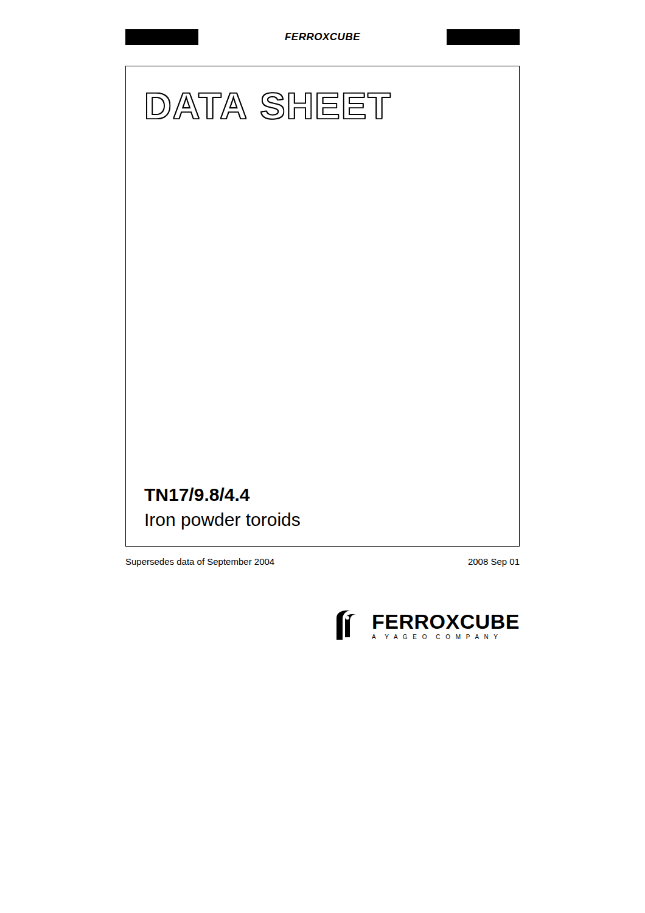FERROXCUBE
DATA SHEET
TN17/9.8/4.4
Iron powder toroids
Supersedes data of September 2004 2008 Sep 01
FERROXCUBE
A Y A G E O C O M P A N Y